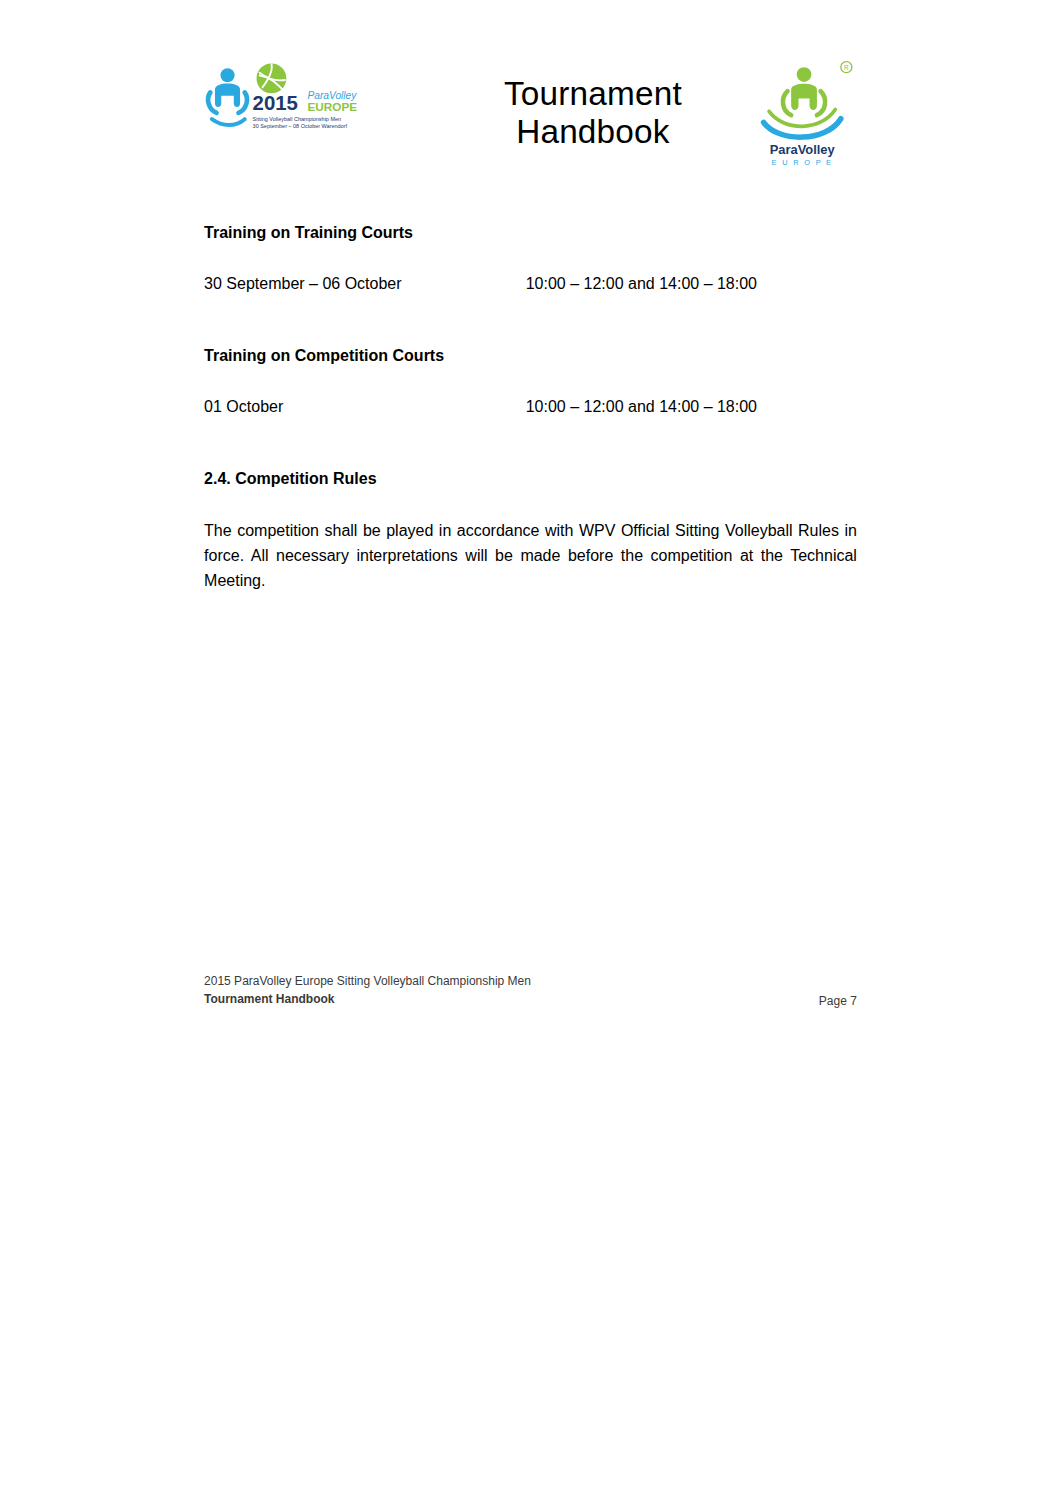2015 ParaVolley EUROPE Sitting Volleyball Championship Men 30 September – 08 October Warendorf
Tournament Handbook
R ParaVolley E U R O P E
Training on Training Courts
30 September – 06 October
10:00 – 12:00 and 14:00 – 18:00
Training on Competition Courts
01 October
10:00 – 12:00 and 14:00 – 18:00
2.4. Competition Rules
The competition shall be played in accordance with WPV Official Sitting Volleyball Rules in force. All necessary interpretations will be made before the competition at the Technical Meeting.
2015 ParaVolley Europe Sitting Volleyball Championship Men
Tournament Handbook
Page 7